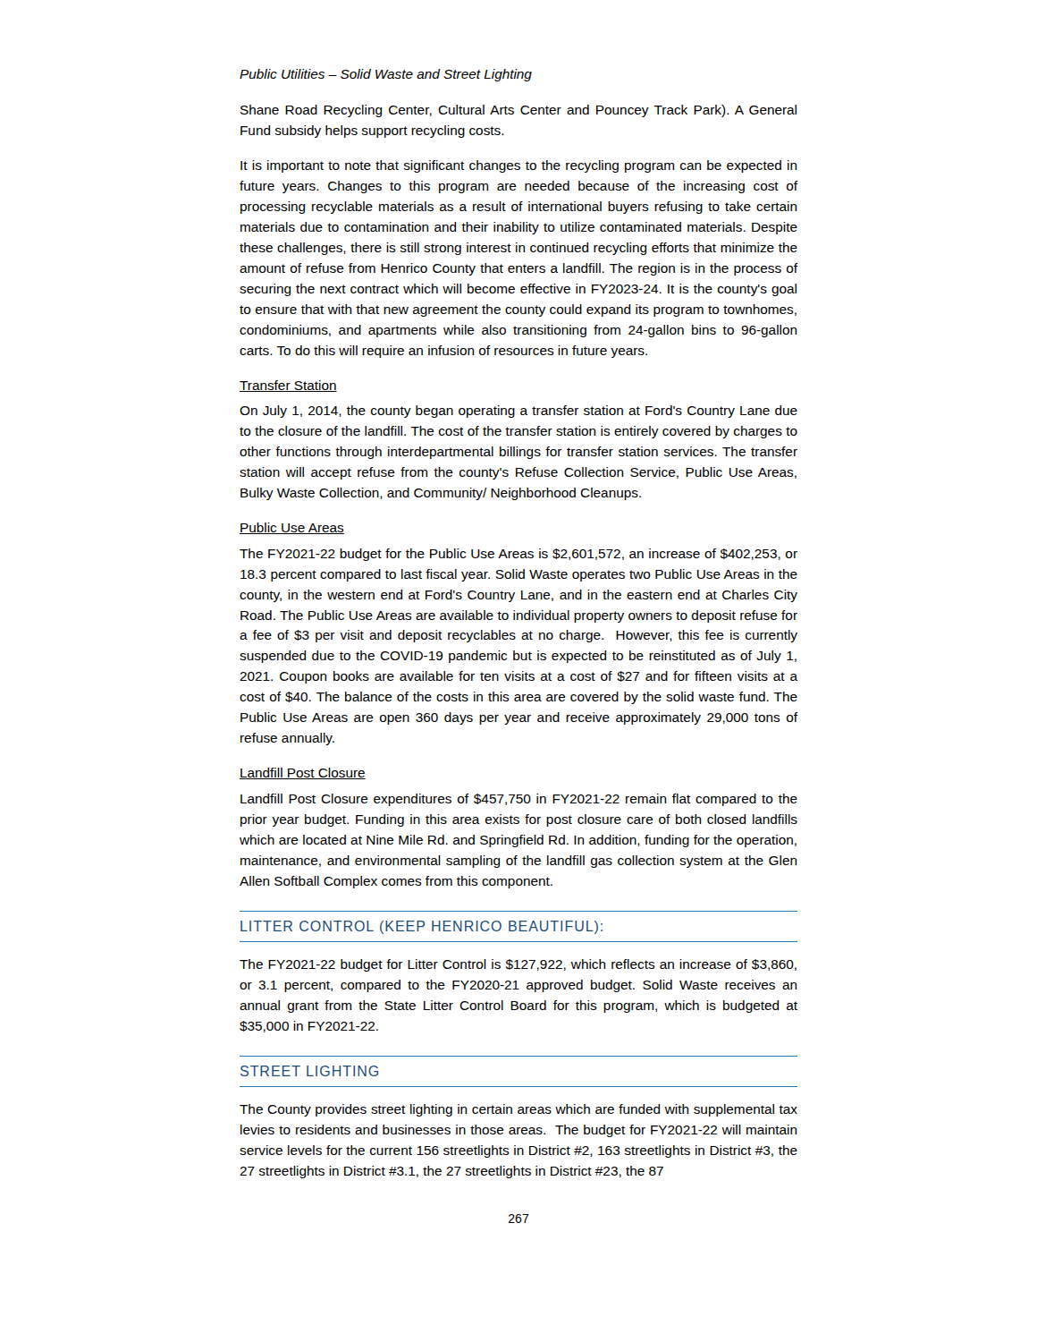Public Utilities – Solid Waste and Street Lighting
Shane Road Recycling Center, Cultural Arts Center and Pouncey Track Park). A General Fund subsidy helps support recycling costs.
It is important to note that significant changes to the recycling program can be expected in future years. Changes to this program are needed because of the increasing cost of processing recyclable materials as a result of international buyers refusing to take certain materials due to contamination and their inability to utilize contaminated materials. Despite these challenges, there is still strong interest in continued recycling efforts that minimize the amount of refuse from Henrico County that enters a landfill. The region is in the process of securing the next contract which will become effective in FY2023-24. It is the county's goal to ensure that with that new agreement the county could expand its program to townhomes, condominiums, and apartments while also transitioning from 24-gallon bins to 96-gallon carts. To do this will require an infusion of resources in future years.
Transfer Station
On July 1, 2014, the county began operating a transfer station at Ford's Country Lane due to the closure of the landfill. The cost of the transfer station is entirely covered by charges to other functions through interdepartmental billings for transfer station services. The transfer station will accept refuse from the county's Refuse Collection Service, Public Use Areas, Bulky Waste Collection, and Community/ Neighborhood Cleanups.
Public Use Areas
The FY2021-22 budget for the Public Use Areas is $2,601,572, an increase of $402,253, or 18.3 percent compared to last fiscal year. Solid Waste operates two Public Use Areas in the county, in the western end at Ford's Country Lane, and in the eastern end at Charles City Road. The Public Use Areas are available to individual property owners to deposit refuse for a fee of $3 per visit and deposit recyclables at no charge. However, this fee is currently suspended due to the COVID-19 pandemic but is expected to be reinstituted as of July 1, 2021. Coupon books are available for ten visits at a cost of $27 and for fifteen visits at a cost of $40. The balance of the costs in this area are covered by the solid waste fund. The Public Use Areas are open 360 days per year and receive approximately 29,000 tons of refuse annually.
Landfill Post Closure
Landfill Post Closure expenditures of $457,750 in FY2021-22 remain flat compared to the prior year budget. Funding in this area exists for post closure care of both closed landfills which are located at Nine Mile Rd. and Springfield Rd. In addition, funding for the operation, maintenance, and environmental sampling of the landfill gas collection system at the Glen Allen Softball Complex comes from this component.
Litter Control (Keep Henrico Beautiful):
The FY2021-22 budget for Litter Control is $127,922, which reflects an increase of $3,860, or 3.1 percent, compared to the FY2020-21 approved budget. Solid Waste receives an annual grant from the State Litter Control Board for this program, which is budgeted at $35,000 in FY2021-22.
Street Lighting
The County provides street lighting in certain areas which are funded with supplemental tax levies to residents and businesses in those areas. The budget for FY2021-22 will maintain service levels for the current 156 streetlights in District #2, 163 streetlights in District #3, the 27 streetlights in District #3.1, the 27 streetlights in District #23, the 87
267